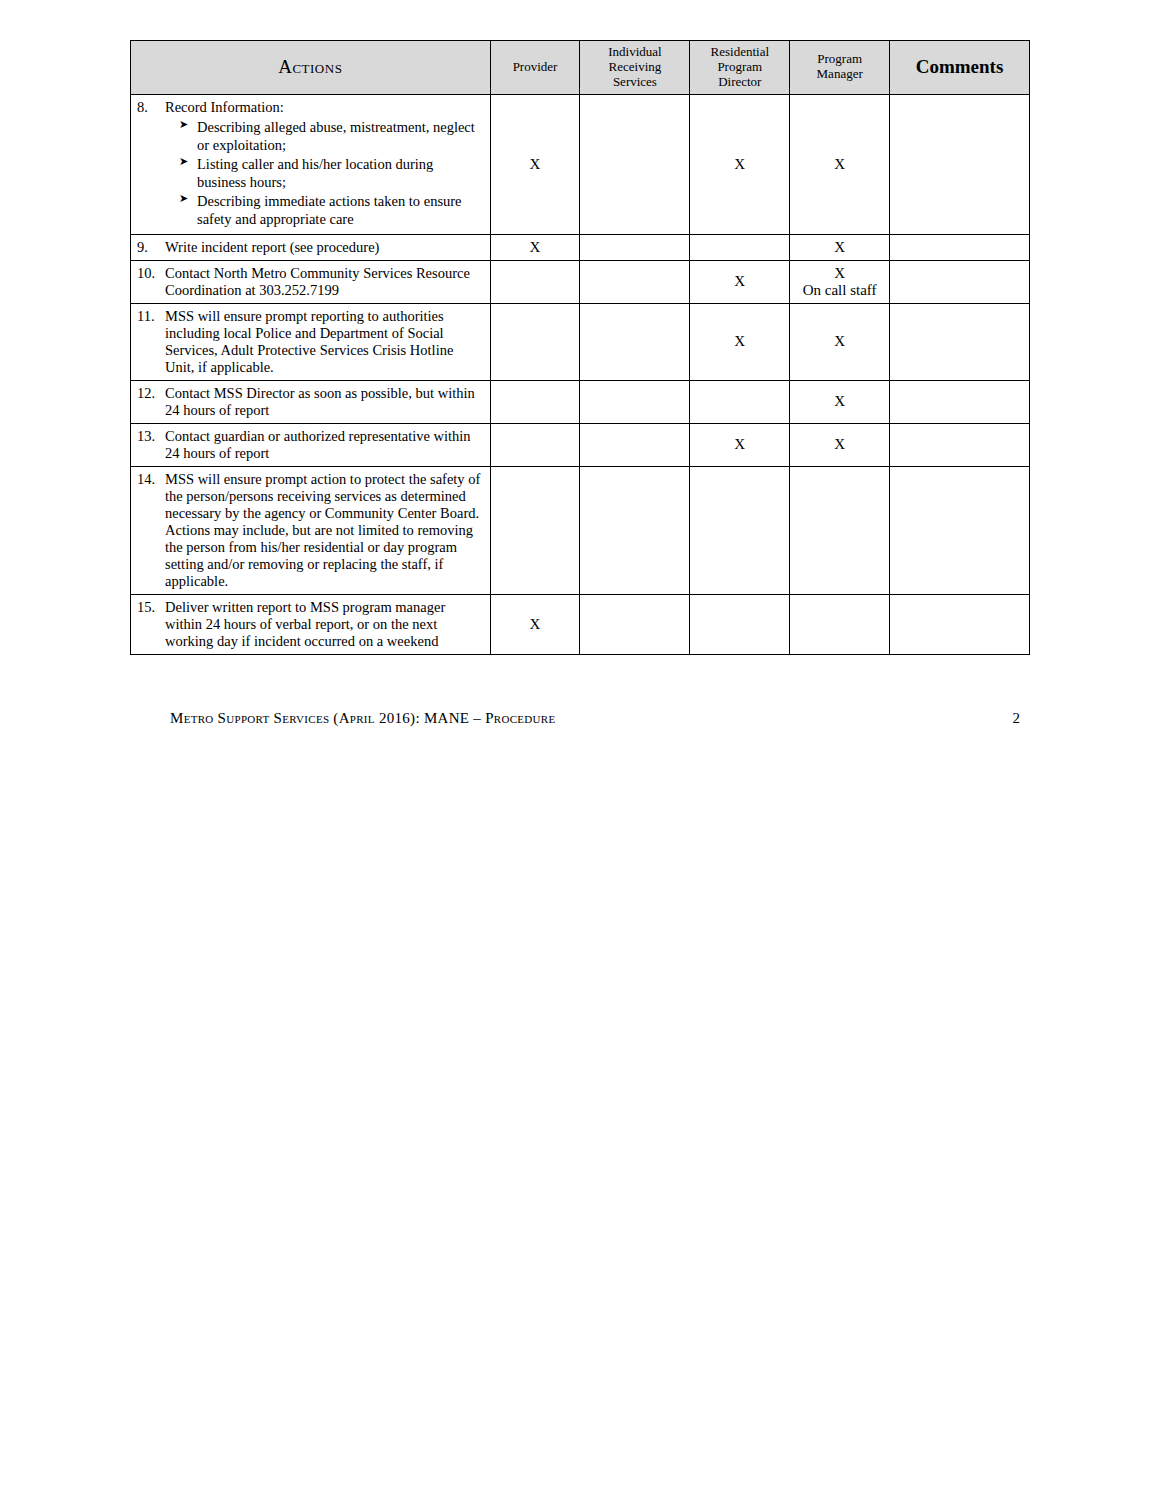| Actions | Provider | Individual Receiving Services | Residential Program Director | Program Manager | Comments |
| --- | --- | --- | --- | --- | --- |
| 8. Record Information: Describing alleged abuse, mistreatment, neglect or exploitation; Listing caller and his/her location during business hours; Describing immediate actions taken to ensure safety and appropriate care | X | | X | X | |
| 9. Write incident report (see procedure) | X | | | X | |
| 10. Contact North Metro Community Services Resource Coordination at 303.252.7199 | | | X | X On call staff | |
| 11. MSS will ensure prompt reporting to authorities including local Police and Department of Social Services, Adult Protective Services Crisis Hotline Unit, if applicable. | | | X | X | |
| 12. Contact MSS Director as soon as possible, but within 24 hours of report | | | | X | |
| 13. Contact guardian or authorized representative within 24 hours of report | | | X | X | |
| 14. MSS will ensure prompt action to protect the safety of the person/persons receiving services as determined necessary by the agency or Community Center Board. Actions may include, but are not limited to removing the person from his/her residential or day program setting and/or removing or replacing the staff, if applicable. | | | | | |
| 15. Deliver written report to MSS program manager within 24 hours of verbal report, or on the next working day if incident occurred on a weekend | X | | | | |
Metro Support Services (April 2016): MANE – Procedure 2